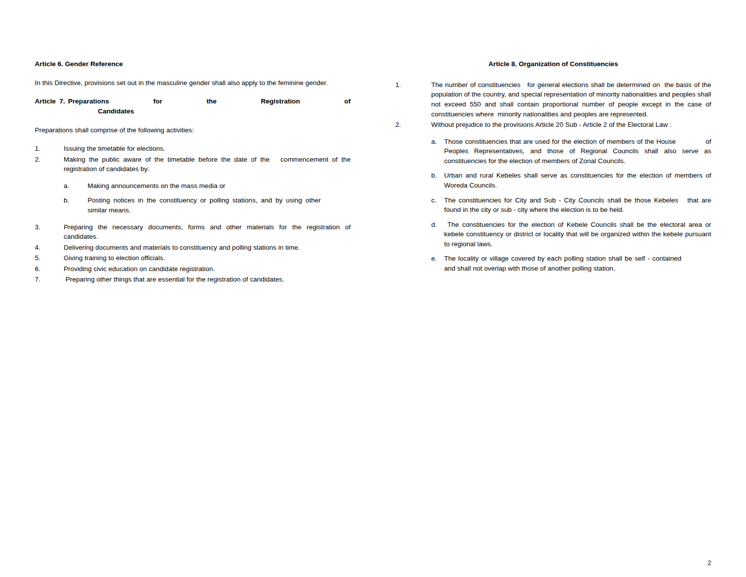Article 6. Gender Reference
In this Directive, provisions set out in the masculine gender shall also apply to the feminine gender.
Article 7. Preparations for the Registration of Candidates
Preparations shall comprise of the following activities:
1. Issuing the timetable for elections.
2. Making the public aware of the timetable before the date of the commencement of the registration of candidates by:
a. Making announcements on the mass media or
b. Posting notices in the constituency or polling stations, and by using other similar means.
3. Preparing the necessary documents, forms and other materials for the registration of candidates.
4. Delivering documents and materials to constituency and polling stations in time.
5. Giving training to election officials.
6. Providing civic education on candidate registration.
7. Preparing other things that are essential for the registration of candidates.
Article 8. Organization of Constituencies
1. The number of constituencies for general elections shall be determined on the basis of the population of the country, and special representation of minority nationalities and peoples shall not exceed 550 and shall contain proportional number of people except in the case of constituencies where minority nationalities and peoples are represented.
2. Without prejudice to the provisions Article 20 Sub - Article 2 of the Electoral Law :
a. Those constituencies that are used for the election of members of the House of Peoples Representatives, and those of Regional Councils shall also serve as constituencies for the election of members of Zonal Councils.
b. Urban and rural Kebeles shall serve as constituencies for the election of members of Woreda Councils.
c. The constituencies for City and Sub - City Councils shall be those Kebeles that are found in the city or sub - city where the election is to be held.
d. The constituencies for the election of Kebele Councils shall be the electoral area or kebele constituency or district or locality that will be organized within the kebele pursuant to regional laws.
e. The locality or village covered by each polling station shall be self - contained and shall not overlap with those of another polling station.
2